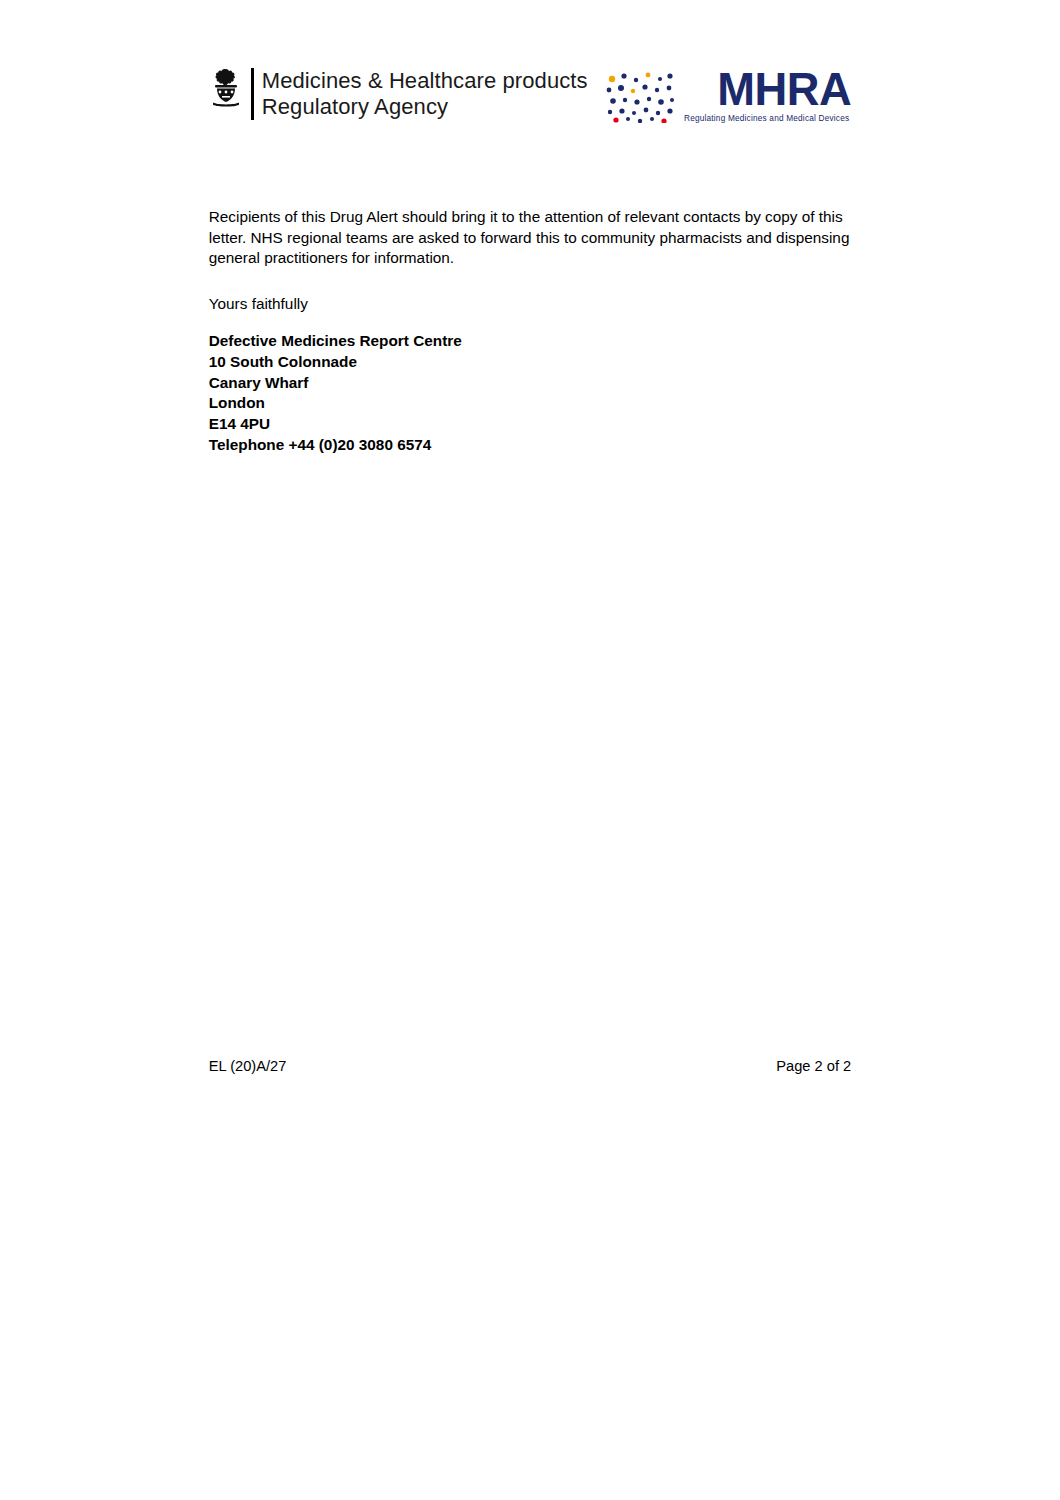Medicines & Healthcare products
Regulatory Agency
MHRA
Regulating Medicines and Medical Devices
Recipients of this Drug Alert should bring it to the attention of relevant contacts by copy of this letter. NHS regional teams are asked to forward this to community pharmacists and dispensing general practitioners for information.
Yours faithfully
Defective Medicines Report Centre 10 South Colonnade Canary Wharf London E14 4PU Telephone +44 (0)20 3080 6574
EL (20)A/27 Page 2 of 2